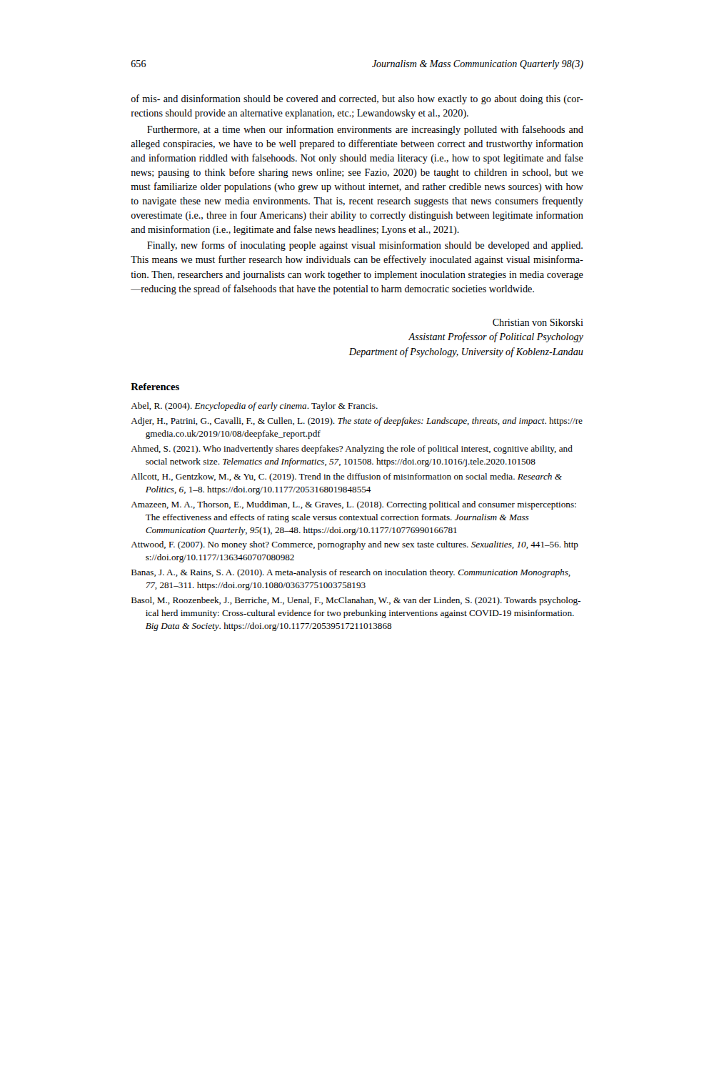656 Journalism & Mass Communication Quarterly 98(3)
of mis- and disinformation should be covered and corrected, but also how exactly to go about doing this (corrections should provide an alternative explanation, etc.; Lewandowsky et al., 2020).
Furthermore, at a time when our information environments are increasingly polluted with falsehoods and alleged conspiracies, we have to be well prepared to differentiate between correct and trustworthy information and information riddled with falsehoods. Not only should media literacy (i.e., how to spot legitimate and false news; pausing to think before sharing news online; see Fazio, 2020) be taught to children in school, but we must familiarize older populations (who grew up without internet, and rather credible news sources) with how to navigate these new media environments. That is, recent research suggests that news consumers frequently overestimate (i.e., three in four Americans) their ability to correctly distinguish between legitimate information and misinformation (i.e., legitimate and false news headlines; Lyons et al., 2021).
Finally, new forms of inoculating people against visual misinformation should be developed and applied. This means we must further research how individuals can be effectively inoculated against visual misinformation. Then, researchers and journalists can work together to implement inoculation strategies in media coverage—reducing the spread of falsehoods that have the potential to harm democratic societies worldwide.
Christian von Sikorski
Assistant Professor of Political Psychology
Department of Psychology, University of Koblenz-Landau
References
Abel, R. (2004). Encyclopedia of early cinema. Taylor & Francis.
Adjer, H., Patrini, G., Cavalli, F., & Cullen, L. (2019). The state of deepfakes: Landscape, threats, and impact. https://regmedia.co.uk/2019/10/08/deepfake_report.pdf
Ahmed, S. (2021). Who inadvertently shares deepfakes? Analyzing the role of political interest, cognitive ability, and social network size. Telematics and Informatics, 57, 101508. https://doi.org/10.1016/j.tele.2020.101508
Allcott, H., Gentzkow, M., & Yu, C. (2019). Trend in the diffusion of misinformation on social media. Research & Politics, 6, 1–8. https://doi.org/10.1177/2053168019848554
Amazeen, M. A., Thorson, E., Muddiman, L., & Graves, L. (2018). Correcting political and consumer misperceptions: The effectiveness and effects of rating scale versus contextual correction formats. Journalism & Mass Communication Quarterly, 95(1), 28–48. https://doi.org/10.1177/10776990166781
Attwood, F. (2007). No money shot? Commerce, pornography and new sex taste cultures. Sexualities, 10, 441–56. https://doi.org/10.1177/1363460707080982
Banas, J. A., & Rains, S. A. (2010). A meta-analysis of research on inoculation theory. Communication Monographs, 77, 281–311. https://doi.org/10.1080/03637751003758193
Basol, M., Roozenbeek, J., Berriche, M., Uenal, F., McClanahan, W., & van der Linden, S. (2021). Towards psychological herd immunity: Cross-cultural evidence for two prebunking interventions against COVID-19 misinformation. Big Data & Society. https://doi.org/10.1177/20539517211013868